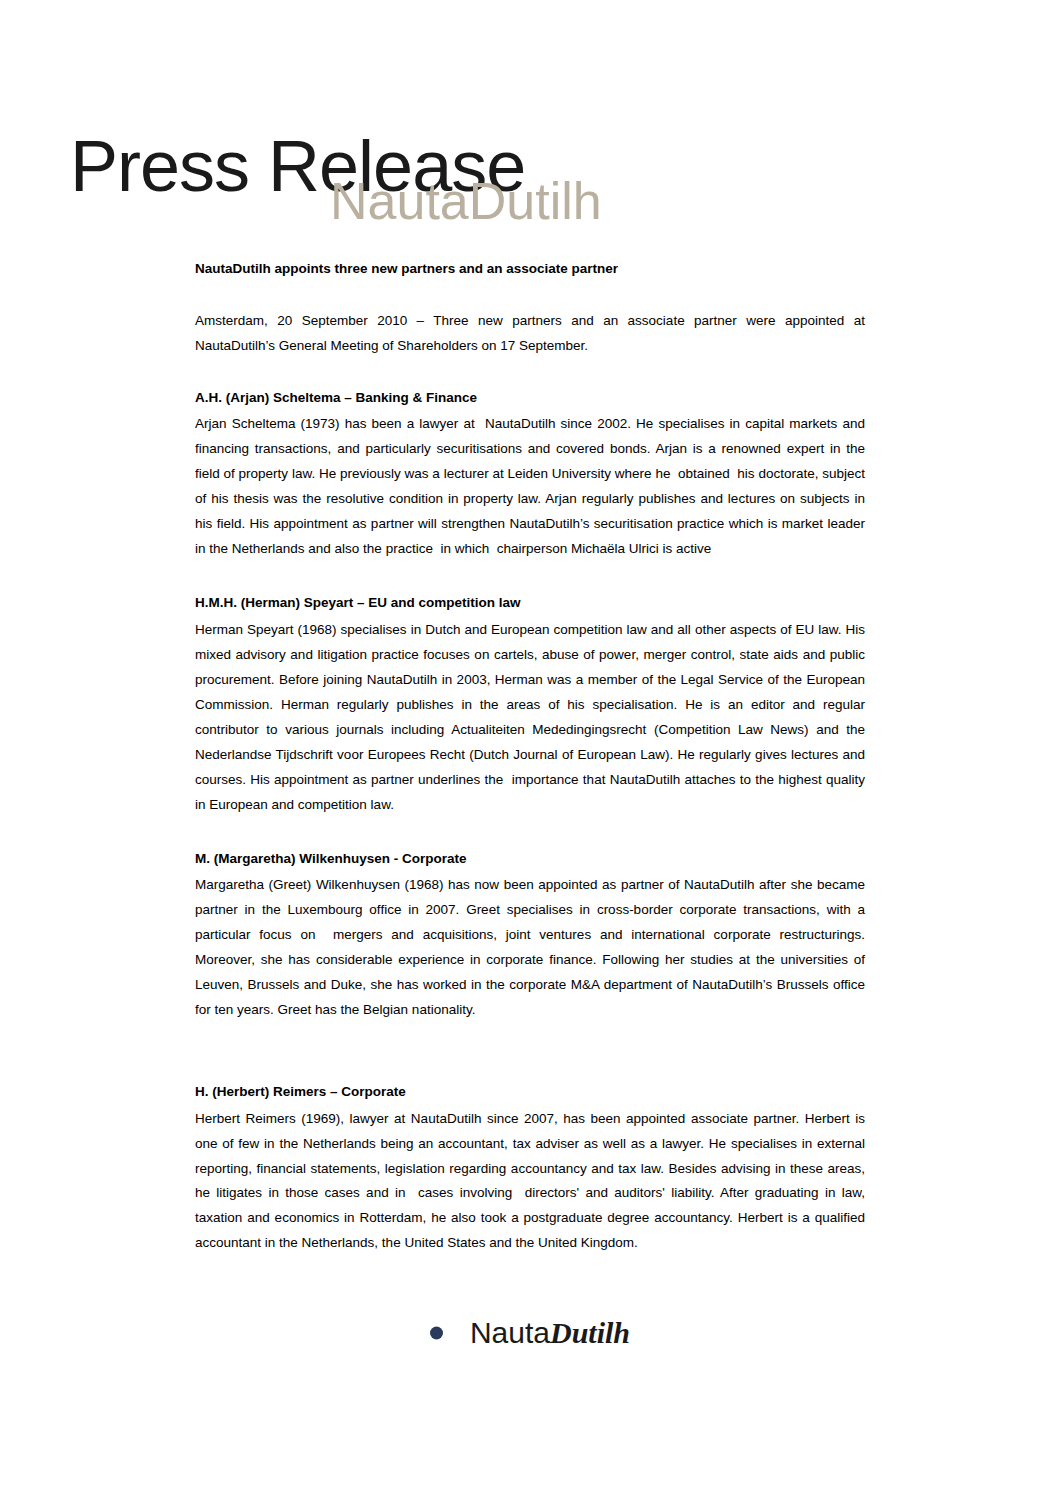Press Release
NautaDutilh
NautaDutilh appoints three new partners and an associate partner
Amsterdam, 20 September 2010 – Three new partners and an associate partner were appointed at NautaDutilh’s General Meeting of Shareholders on 17 September.
A.H. (Arjan) Scheltema – Banking & Finance
Arjan Scheltema (1973) has been a lawyer at NautaDutilh since 2002. He specialises in capital markets and financing transactions, and particularly securitisations and covered bonds. Arjan is a renowned expert in the field of property law. He previously was a lecturer at Leiden University where he obtained his doctorate, subject of his thesis was the resolutive condition in property law. Arjan regularly publishes and lectures on subjects in his field. His appointment as partner will strengthen NautaDutilh’s securitisation practice which is market leader in the Netherlands and also the practice in which chairperson Michaëla Ulrici is active
H.M.H. (Herman) Speyart – EU and competition law
Herman Speyart (1968) specialises in Dutch and European competition law and all other aspects of EU law. His mixed advisory and litigation practice focuses on cartels, abuse of power, merger control, state aids and public procurement. Before joining NautaDutilh in 2003, Herman was a member of the Legal Service of the European Commission. Herman regularly publishes in the areas of his specialisation. He is an editor and regular contributor to various journals including Actualiteiten Mededingingsrecht (Competition Law News) and the Nederlandse Tijdschrift voor Europees Recht (Dutch Journal of European Law). He regularly gives lectures and courses. His appointment as partner underlines the importance that NautaDutilh attaches to the highest quality in European and competition law.
M. (Margaretha) Wilkenhuysen - Corporate
Margaretha (Greet) Wilkenhuysen (1968) has now been appointed as partner of NautaDutilh after she became partner in the Luxembourg office in 2007. Greet specialises in cross-border corporate transactions, with a particular focus on mergers and acquisitions, joint ventures and international corporate restructurings. Moreover, she has considerable experience in corporate finance. Following her studies at the universities of Leuven, Brussels and Duke, she has worked in the corporate M&A department of NautaDutilh’s Brussels office for ten years. Greet has the Belgian nationality.
H. (Herbert) Reimers – Corporate
Herbert Reimers (1969), lawyer at NautaDutilh since 2007, has been appointed associate partner. Herbert is one of few in the Netherlands being an accountant, tax adviser as well as a lawyer. He specialises in external reporting, financial statements, legislation regarding accountancy and tax law. Besides advising in these areas, he litigates in those cases and in cases involving directors' and auditors' liability. After graduating in law, taxation and economics in Rotterdam, he also took a postgraduate degree accountancy. Herbert is a qualified accountant in the Netherlands, the United States and the United Kingdom.
Nauta Dutilh